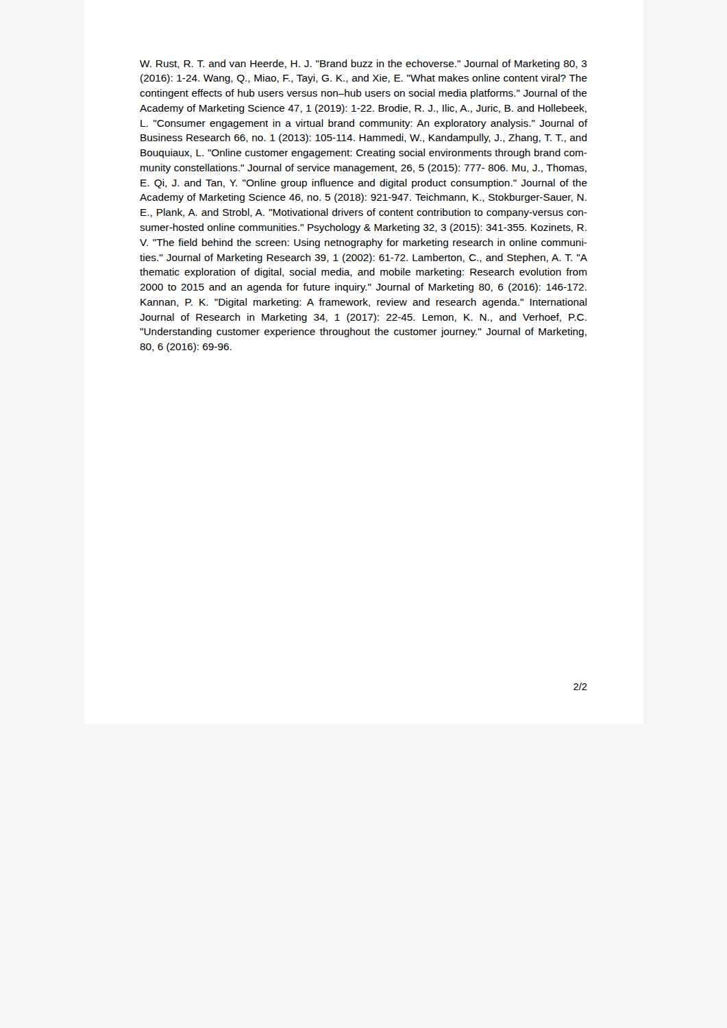W. Rust, R. T. and van Heerde, H. J. "Brand buzz in the echoverse." Journal of Marketing 80, 3 (2016): 1-24. Wang, Q., Miao, F., Tayi, G. K., and Xie, E. "What makes online content viral? The contingent effects of hub users versus non–hub users on social media platforms." Journal of the Academy of Marketing Science 47, 1 (2019): 1-22. Brodie, R. J., Ilic, A., Juric, B. and Hollebeek, L. "Consumer engagement in a virtual brand community: An exploratory analysis." Journal of Business Research 66, no. 1 (2013): 105-114. Hammedi, W., Kandampully, J., Zhang, T. T., and Bouquiaux, L. "Online customer engagement: Creating social environments through brand community constellations." Journal of service management, 26, 5 (2015): 777- 806. Mu, J., Thomas, E. Qi, J. and Tan, Y. "Online group influence and digital product consumption." Journal of the Academy of Marketing Science 46, no. 5 (2018): 921-947. Teichmann, K., Stokburger-Sauer, N. E., Plank, A. and Strobl, A. "Motivational drivers of content contribution to company-versus consumer-hosted online communities." Psychology & Marketing 32, 3 (2015): 341-355. Kozinets, R. V. "The field behind the screen: Using netnography for marketing research in online communities." Journal of Marketing Research 39, 1 (2002): 61-72. Lamberton, C., and Stephen, A. T. "A thematic exploration of digital, social media, and mobile marketing: Research evolution from 2000 to 2015 and an agenda for future inquiry." Journal of Marketing 80, 6 (2016): 146-172. Kannan, P. K. "Digital marketing: A framework, review and research agenda." International Journal of Research in Marketing 34, 1 (2017): 22-45. Lemon, K. N., and Verhoef, P.C. "Understanding customer experience throughout the customer journey." Journal of Marketing, 80, 6 (2016): 69-96.
2/2